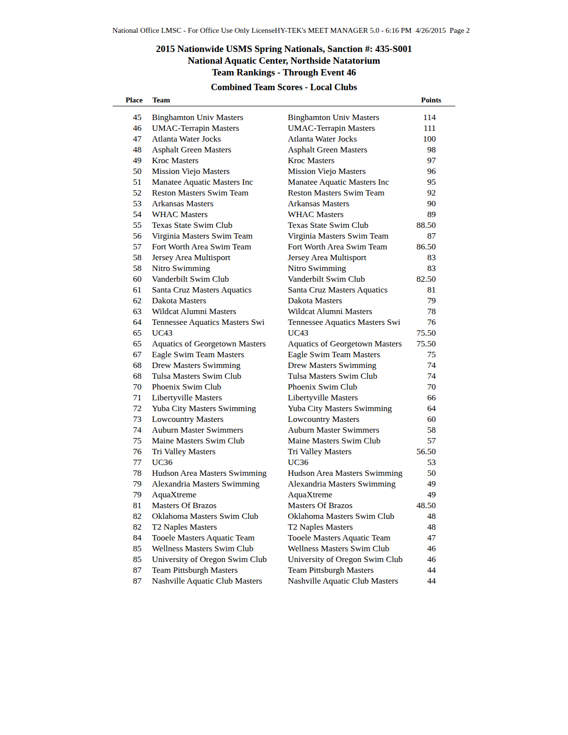National Office LMSC - For Office Use Only License HY-TEK's MEET MANAGER 5.0 - 6:16 PM 4/26/2015 Page 2
2015 Nationwide USMS Spring Nationals, Sanction #: 435-S001
National Aquatic Center, Northside Natatorium
Team Rankings - Through Event 46
Combined Team Scores - Local Clubs
| Place | Team | | Points |
| --- | --- | --- | --- |
| 45 | Binghamton Univ Masters | Binghamton Univ Masters | 114 |
| 46 | UMAC-Terrapin Masters | UMAC-Terrapin Masters | 111 |
| 47 | Atlanta Water Jocks | Atlanta Water Jocks | 100 |
| 48 | Asphalt Green Masters | Asphalt Green Masters | 98 |
| 49 | Kroc Masters | Kroc Masters | 97 |
| 50 | Mission Viejo Masters | Mission Viejo Masters | 96 |
| 51 | Manatee Aquatic Masters Inc | Manatee Aquatic Masters Inc | 95 |
| 52 | Reston Masters Swim Team | Reston Masters Swim Team | 92 |
| 53 | Arkansas Masters | Arkansas Masters | 90 |
| 54 | WHAC Masters | WHAC Masters | 89 |
| 55 | Texas State Swim Club | Texas State Swim Club | 88.50 |
| 56 | Virginia Masters Swim Team | Virginia Masters Swim Team | 87 |
| 57 | Fort Worth Area Swim Team | Fort Worth Area Swim Team | 86.50 |
| 58 | Jersey Area Multisport | Jersey Area Multisport | 83 |
| 58 | Nitro Swimming | Nitro Swimming | 83 |
| 60 | Vanderbilt Swim Club | Vanderbilt Swim Club | 82.50 |
| 61 | Santa Cruz Masters Aquatics | Santa Cruz Masters Aquatics | 81 |
| 62 | Dakota Masters | Dakota Masters | 79 |
| 63 | Wildcat Alumni Masters | Wildcat Alumni Masters | 78 |
| 64 | Tennessee Aquatics Masters Swi | Tennessee Aquatics Masters Swi | 76 |
| 65 | UC43 | UC43 | 75.50 |
| 65 | Aquatics of Georgetown Masters | Aquatics of Georgetown Masters | 75.50 |
| 67 | Eagle Swim Team Masters | Eagle Swim Team Masters | 75 |
| 68 | Drew Masters Swimming | Drew Masters Swimming | 74 |
| 68 | Tulsa Masters Swim Club | Tulsa Masters Swim Club | 74 |
| 70 | Phoenix Swim Club | Phoenix Swim Club | 70 |
| 71 | Libertyville Masters | Libertyville Masters | 66 |
| 72 | Yuba City Masters Swimming | Yuba City Masters Swimming | 64 |
| 73 | Lowcountry Masters | Lowcountry Masters | 60 |
| 74 | Auburn Master Swimmers | Auburn Master Swimmers | 58 |
| 75 | Maine Masters Swim Club | Maine Masters Swim Club | 57 |
| 76 | Tri Valley Masters | Tri Valley Masters | 56.50 |
| 77 | UC36 | UC36 | 53 |
| 78 | Hudson Area Masters Swimming | Hudson Area Masters Swimming | 50 |
| 79 | Alexandria Masters Swimming | Alexandria Masters Swimming | 49 |
| 79 | AquaXtreme | AquaXtreme | 49 |
| 81 | Masters Of Brazos | Masters Of Brazos | 48.50 |
| 82 | Oklahoma Masters Swim Club | Oklahoma Masters Swim Club | 48 |
| 82 | T2 Naples Masters | T2 Naples Masters | 48 |
| 84 | Tooele Masters Aquatic Team | Tooele Masters Aquatic Team | 47 |
| 85 | Wellness Masters Swim Club | Wellness Masters Swim Club | 46 |
| 85 | University of Oregon Swim Club | University of Oregon Swim Club | 46 |
| 87 | Team Pittsburgh Masters | Team Pittsburgh Masters | 44 |
| 87 | Nashville Aquatic Club Masters | Nashville Aquatic Club Masters | 44 |